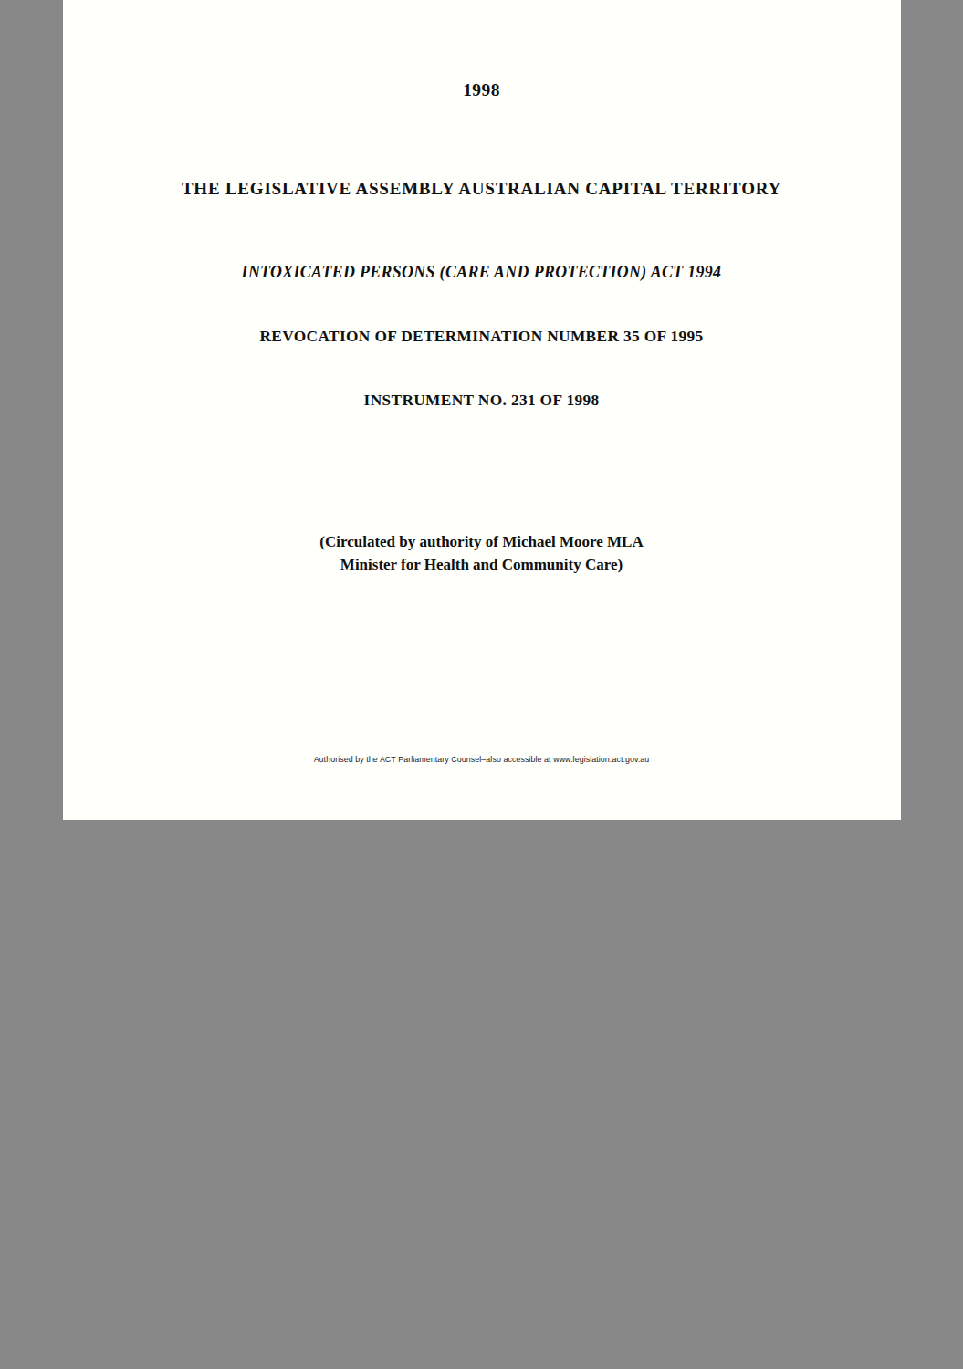1998
THE LEGISLATIVE ASSEMBLY AUSTRALIAN CAPITAL TERRITORY
INTOXICATED PERSONS (CARE AND PROTECTION) ACT 1994
REVOCATION OF DETERMINATION NUMBER 35 OF 1995
INSTRUMENT NO. 231 OF 1998
(Circulated by authority of Michael Moore MLA
Minister for Health and Community Care)
Authorised by the ACT Parliamentary Counsel–also accessible at www.legislation.act.gov.au